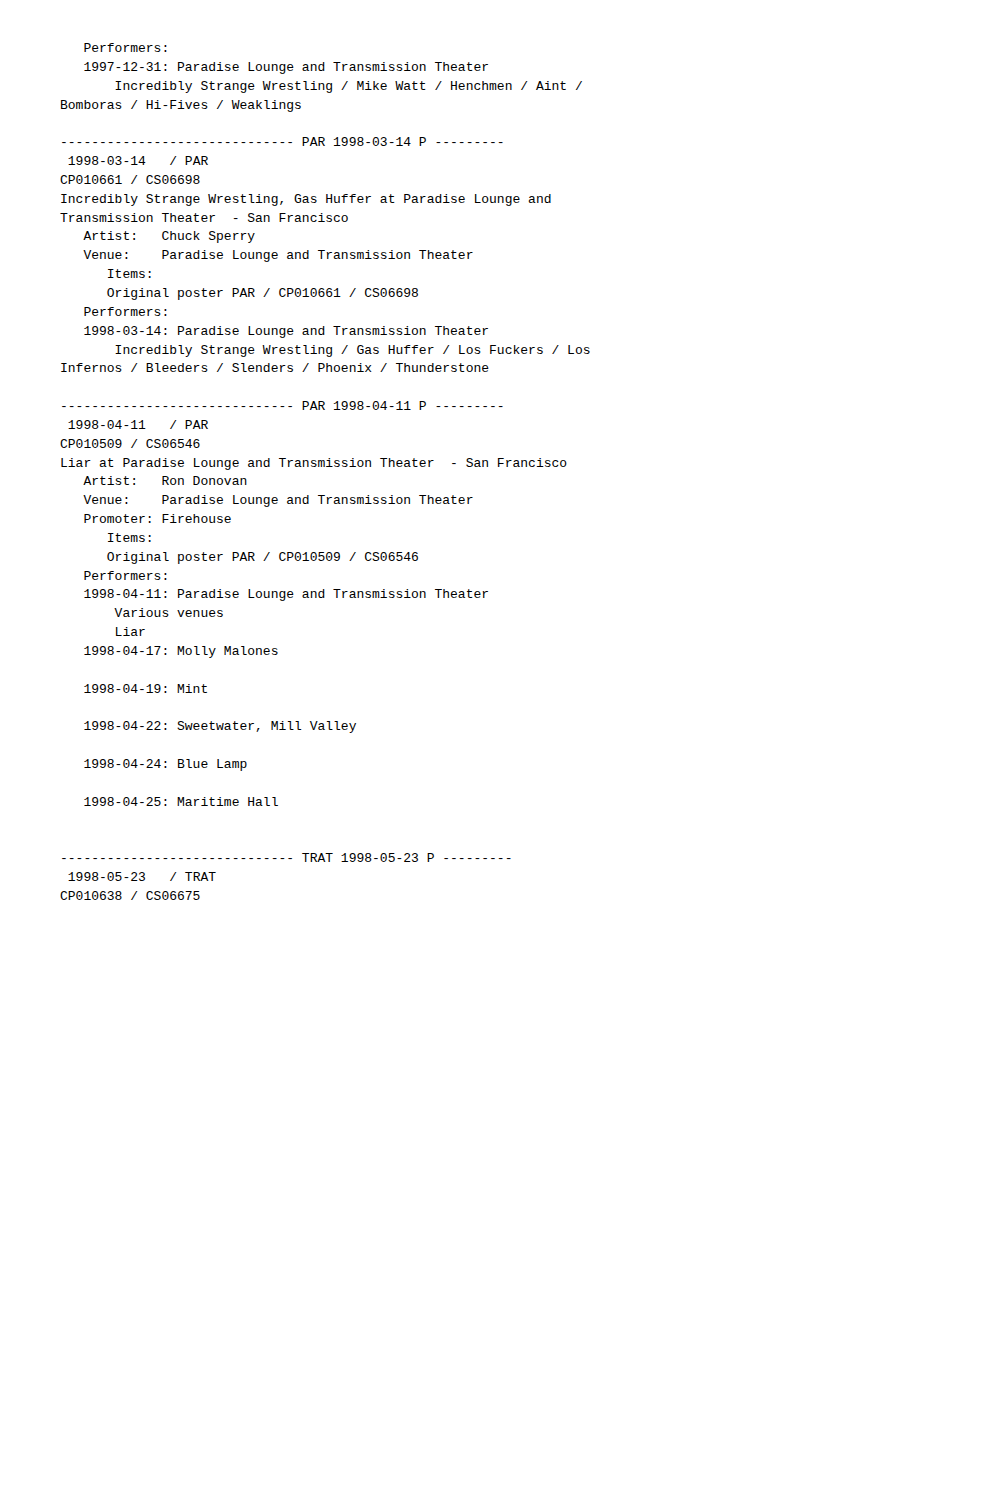Performers:
   1997-12-31: Paradise Lounge and Transmission Theater
       Incredibly Strange Wrestling / Mike Watt / Henchmen / Aint / 
Bomboras / Hi-Fives / Weaklings

------------------------------ PAR 1998-03-14 P ---------
 1998-03-14   / PAR 
CP010661 / CS06698
Incredibly Strange Wrestling, Gas Huffer at Paradise Lounge and 
Transmission Theater  - San Francisco
   Artist:   Chuck Sperry
   Venue:    Paradise Lounge and Transmission Theater
      Items:
      Original poster PAR / CP010661 / CS06698
   Performers:
   1998-03-14: Paradise Lounge and Transmission Theater
       Incredibly Strange Wrestling / Gas Huffer / Los Fuckers / Los 
Infernos / Bleeders / Slenders / Phoenix / Thunderstone

------------------------------ PAR 1998-04-11 P ---------
 1998-04-11   / PAR 
CP010509 / CS06546
Liar at Paradise Lounge and Transmission Theater  - San Francisco
   Artist:   Ron Donovan
   Venue:    Paradise Lounge and Transmission Theater
   Promoter: Firehouse
      Items:
      Original poster PAR / CP010509 / CS06546
   Performers:
   1998-04-11: Paradise Lounge and Transmission Theater
       Various venues
       Liar
   1998-04-17: Molly Malones

   1998-04-19: Mint

   1998-04-22: Sweetwater, Mill Valley

   1998-04-24: Blue Lamp

   1998-04-25: Maritime Hall


------------------------------ TRAT 1998-05-23 P ---------
 1998-05-23   / TRAT 
CP010638 / CS06675